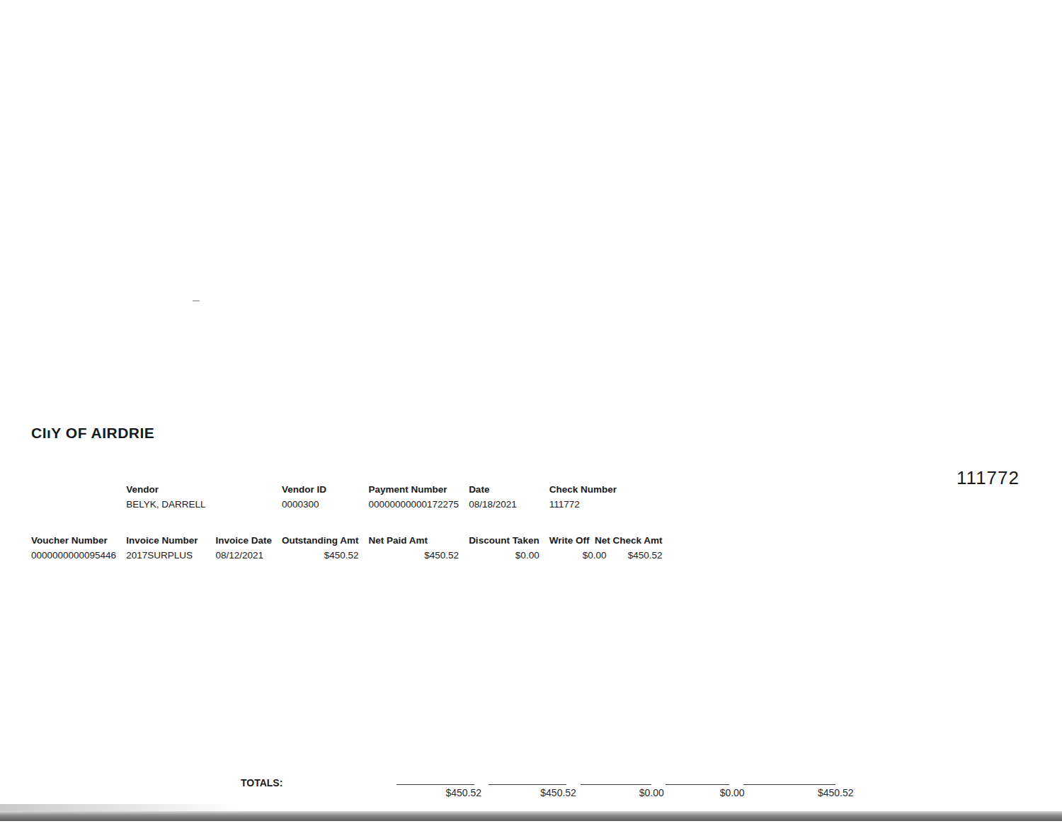CIıY OF AIRDRIE
111772
| | Vendor | | Vendor ID | Payment Number | Date | Check Number |
| --- | --- | --- | --- | --- | --- | --- |
| | BELYK, DARRELL | | 0000300 | 00000000000172275 | 08/18/2021 | 111772 |
| Voucher Number | Invoice Number | Invoice Date | Ou t standing Amt | Net Paid Amt | Discount Taken | Write Off Net Check Amt |
| 0000000000095446 | 2017SURPLUS | 08/12/2021 | $450.52 | $450.52 | $0.00 | $0.00 $450.52 |
TOTALS:
$450.52 $450.52 $0.00 $0.00 $450.52